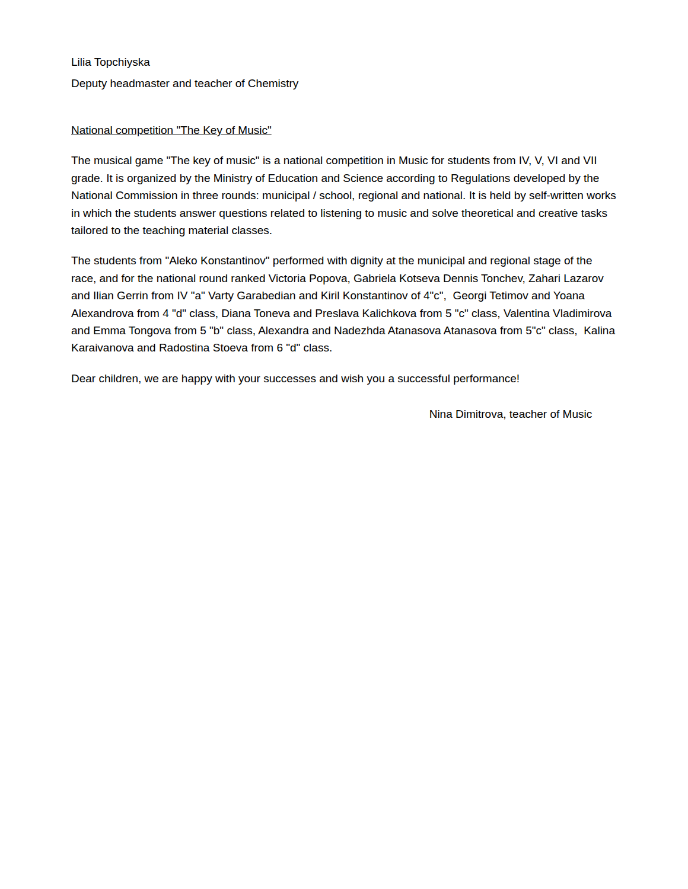Lilia Topchiyska
Deputy headmaster and teacher of Chemistry
National competition "The Key of Music"
The musical game "The key of music" is a national competition in Music for students from IV, V, VI and VII grade. It is organized by the Ministry of Education and Science according to Regulations developed by the National Commission in three rounds: municipal / school, regional and national. It is held by self-written works in which the students answer questions related to listening to music and solve theoretical and creative tasks tailored to the teaching material classes.
The students from "Aleko Konstantinov" performed with dignity at the municipal and regional stage of the race, and for the national round ranked Victoria Popova, Gabriela Kotseva Dennis Tonchev, Zahari Lazarov and Ilian Gerrin from IV "a" Varty Garabedian and Kiril Konstantinov of 4"c", Georgi Tetimov and Yoana Alexandrova from 4 "d" class, Diana Toneva and Preslava Kalichkova from 5 "c" class, Valentina Vladimirova and Emma Tongova from 5 "b" class, Alexandra and Nadezhda Atanasova Atanasova from 5"c" class, Kalina Karaivanova and Radostina Stoeva from 6 "d" class.
Dear children, we are happy with your successes and wish you a successful performance!
Nina Dimitrova, teacher of Music